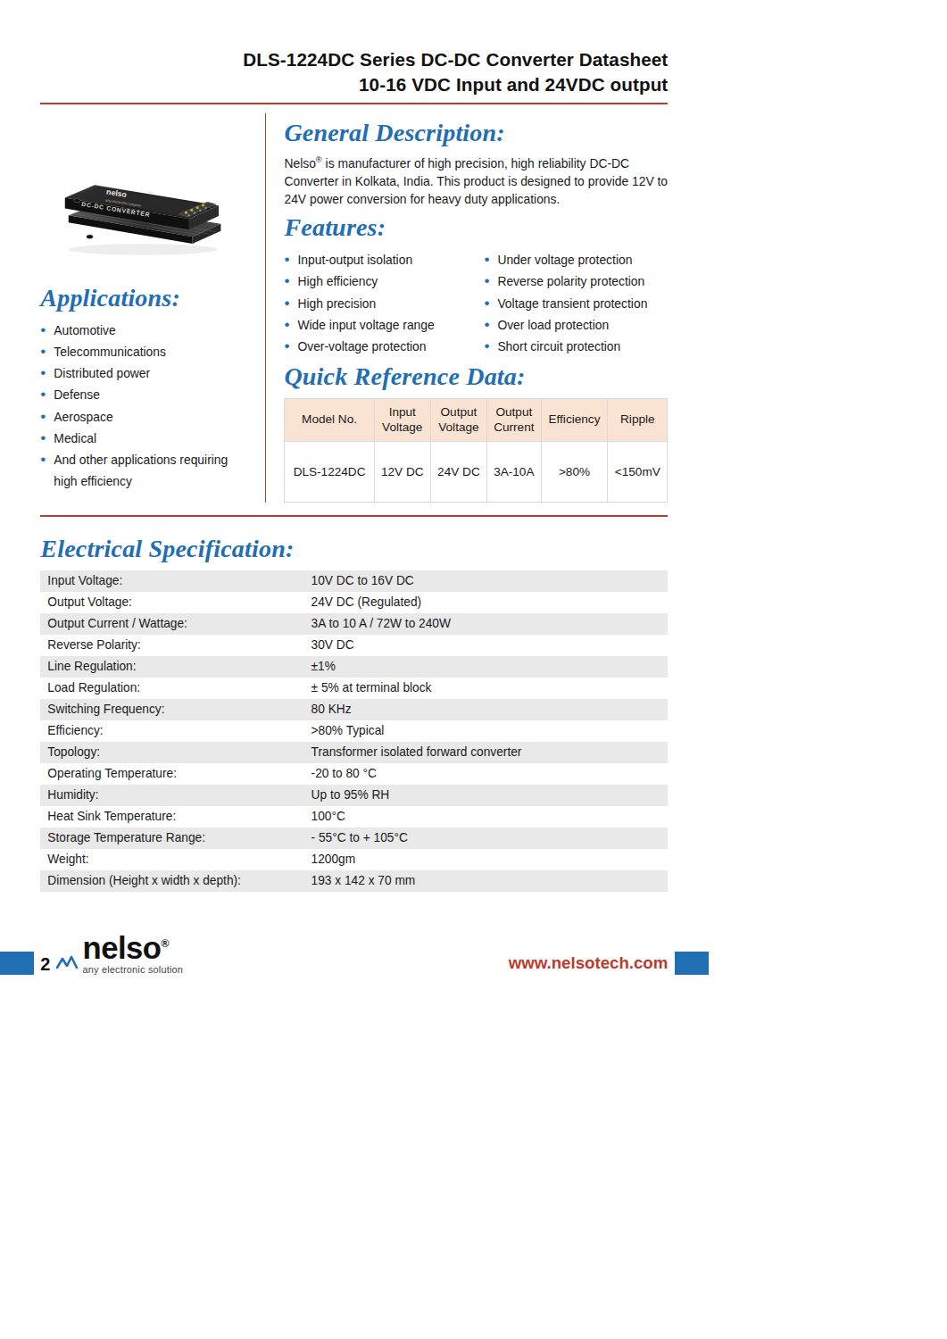DLS-1224DC Series DC-DC Converter Datasheet
10-16 VDC Input and 24VDC output
nelso any electronic solution DC-DC CONVERTER TM
Applications:
Automotive
Telecommunications
Distributed power
Defense
Aerospace
Medical
And other applications requiring high efficiency
General Description:
Nelso® is manufacturer of high precision, high reliability DC-DC Converter in Kolkata, India. This product is designed to provide 12V to 24V power conversion for heavy duty applications.
Features:
Input-output isolation
High efficiency
High precision
Wide input voltage range
Over-voltage protection
Under voltage protection
Reverse polarity protection
Voltage transient protection
Over load protection
Short circuit protection
Quick Reference Data:
| Model No. | Input Voltage | Output Voltage | Output Current | Efficiency | Ripple |
| --- | --- | --- | --- | --- | --- |
| DLS-1224DC | 12V DC | 24V DC | 3A-10A | >80% | <150mV |
Electrical Specification:
| Input Voltage: | 10V DC to 16V DC |
| Output Voltage: | 24V DC (Regulated) |
| Output Current / Wattage: | 3A to 10 A / 72W to 240W |
| Reverse Polarity: | 30V DC |
| Line Regulation: | ±1% |
| Load Regulation: | ± 5% at terminal block |
| Switching Frequency: | 80 KHz |
| Efficiency: | >80% Typical |
| Topology: | Transformer isolated forward converter |
| Operating Temperature: | -20 to 80 °C |
| Humidity: | Up to 95% RH |
| Heat Sink Temperature: | 100°C |
| Storage Temperature Range: | - 55°C to + 105°C |
| Weight: | 1200gm |
| Dimension (Height x width x depth): | 193 x 142 x 70 mm |
2
nelso®
any electronic solution
www.nelsotech.com